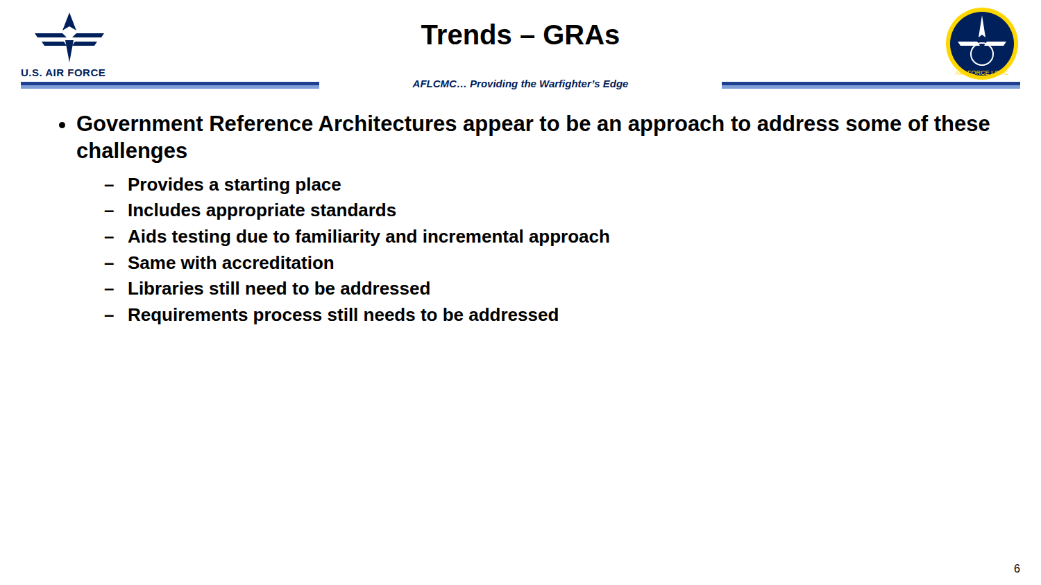U.S. AIR FORCE
Trends – GRAs
AFLCMC… Providing the Warfighter’s Edge
Government Reference Architectures appear to be an approach to address some of these challenges
Provides a starting place
Includes appropriate standards
Aids testing due to familiarity and incremental approach
Same with accreditation
Libraries still need to be addressed
Requirements process still needs to be addressed
6